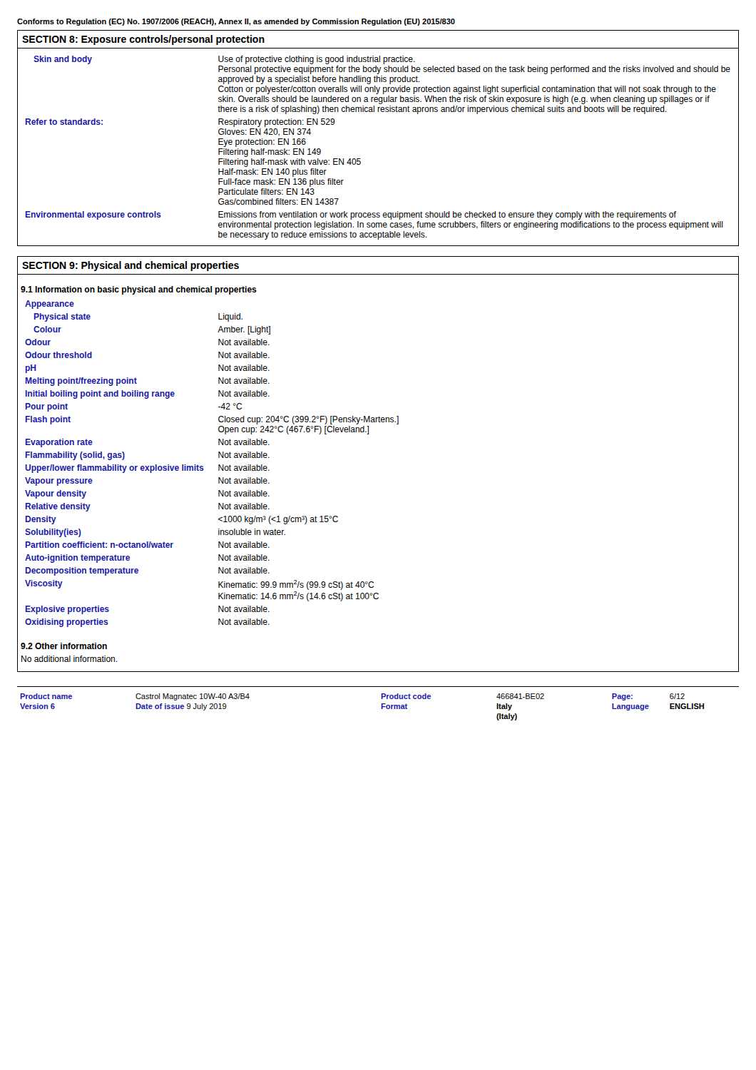Conforms to Regulation (EC) No. 1907/2006 (REACH), Annex II, as amended by Commission Regulation (EU) 2015/830
SECTION 8: Exposure controls/personal protection
| Skin and body | Use of protective clothing is good industrial practice. Personal protective equipment for the body should be selected based on the task being performed and the risks involved and should be approved by a specialist before handling this product. Cotton or polyester/cotton overalls will only provide protection against light superficial contamination that will not soak through to the skin. Overalls should be laundered on a regular basis. When the risk of skin exposure is high (e.g. when cleaning up spillages or if there is a risk of splashing) then chemical resistant aprons and/or impervious chemical suits and boots will be required. |
| Refer to standards: | Respiratory protection: EN 529 Gloves: EN 420, EN 374 Eye protection: EN 166 Filtering half-mask: EN 149 Filtering half-mask with valve: EN 405 Half-mask: EN 140 plus filter Full-face mask: EN 136 plus filter Particulate filters: EN 143 Gas/combined filters: EN 14387 |
| Environmental exposure controls | Emissions from ventilation or work process equipment should be checked to ensure they comply with the requirements of environmental protection legislation. In some cases, fume scrubbers, filters or engineering modifications to the process equipment will be necessary to reduce emissions to acceptable levels. |
SECTION 9: Physical and chemical properties
9.1 Information on basic physical and chemical properties
| Appearance | |
| Physical state | Liquid. |
| Colour | Amber. [Light] |
| Odour | Not available. |
| Odour threshold | Not available. |
| pH | Not available. |
| Melting point/freezing point | Not available. |
| Initial boiling point and boiling range | Not available. |
| Pour point | -42 °C |
| Flash point | Closed cup: 204°C (399.2°F) [Pensky-Martens.] Open cup: 242°C (467.6°F) [Cleveland.] |
| Evaporation rate | Not available. |
| Flammability (solid, gas) | Not available. |
| Upper/lower flammability or explosive limits | Not available. |
| Vapour pressure | Not available. |
| Vapour density | Not available. |
| Relative density | Not available. |
| Density | <1000 kg/m³ (<1 g/cm³) at 15°C |
| Solubility(ies) | insoluble in water. |
| Partition coefficient: n-octanol/water | Not available. |
| Auto-ignition temperature | Not available. |
| Decomposition temperature | Not available. |
| Viscosity | Kinematic: 99.9 mm 2 /s (99.9 cSt) at 40°C Kinematic: 14.6 mm 2 /s (14.6 cSt) at 100°C |
| Explosive properties | Not available. |
| Oxidising properties | Not available. |
9.2 Other information
No additional information.
| Product name | Castrol Magnatec 10W-40 A3/B4 | Product code | 466841-BE02 | Page: | 6/12 |
| Version 6 | Date of issue 9 July 2019 | Format | Italy | Language | ENGLISH |
| | | | (Italy) | | |